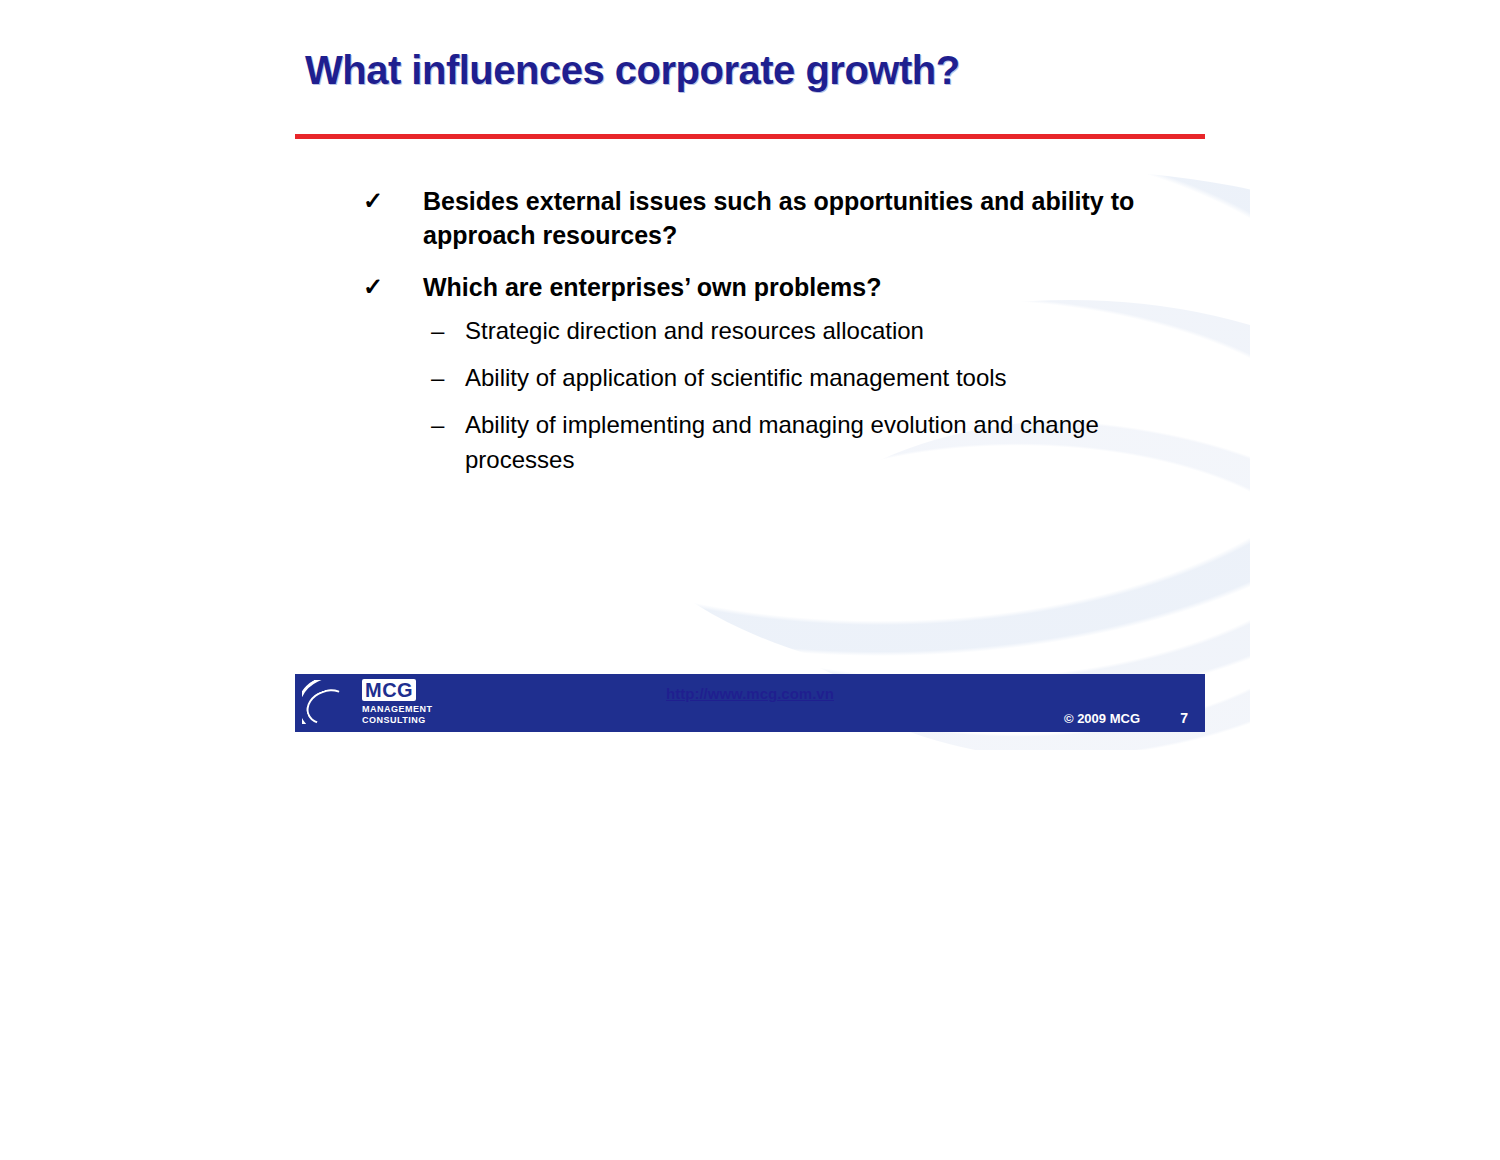What influences corporate growth?
Besides external issues such as opportunities and ability to approach resources?
Which are enterprises’ own problems?
Strategic direction and resources allocation
Ability of application of scientific management tools
Ability of implementing and managing evolution and change processes
http://www.mcg.com.vn
MCG
MANAGEMENT
CONSULTING
© 2009 MCG
7